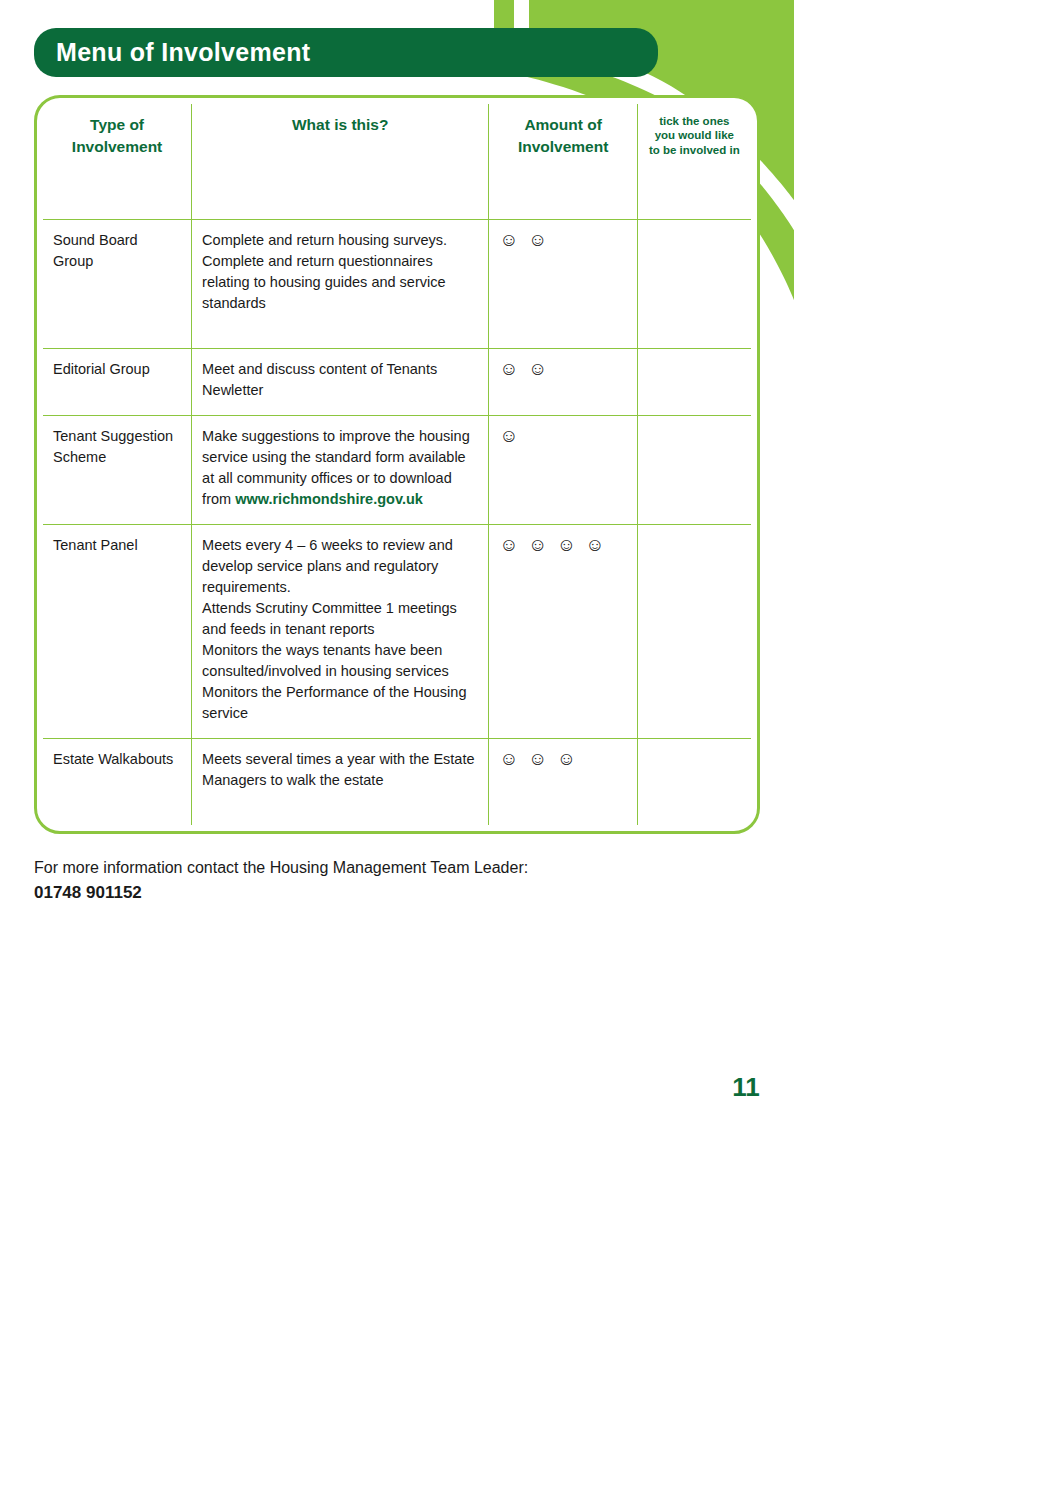Menu of Involvement
| Type of Involvement | What is this? | Amount of Involvement | tick the ones you would like to be involved in |
| --- | --- | --- | --- |
| Sound Board Group | Complete and return housing surveys. Complete and return questionnaires relating to housing guides and service standards | ☺ ☺ | |
| Editorial Group | Meet and discuss content of Tenants Newletter | ☺ ☺ | |
| Tenant Suggestion Scheme | Make suggestions to improve the housing service using the standard form available at all community offices or to download from www.richmondshire.gov.uk | ☺ | |
| Tenant Panel | Meets every 4 – 6 weeks to review and develop service plans and regulatory requirements. Attends Scrutiny Committee 1 meetings and feeds in tenant reports Monitors the ways tenants have been consulted/involved in housing services Monitors the Performance of the Housing service | ☺ ☺ ☺ ☺ | |
| Estate Walkabouts | Meets several times a year with the Estate Managers to walk the estate | ☺ ☺ ☺ | |
For more information contact the Housing Management Team Leader:
01748 901152
11